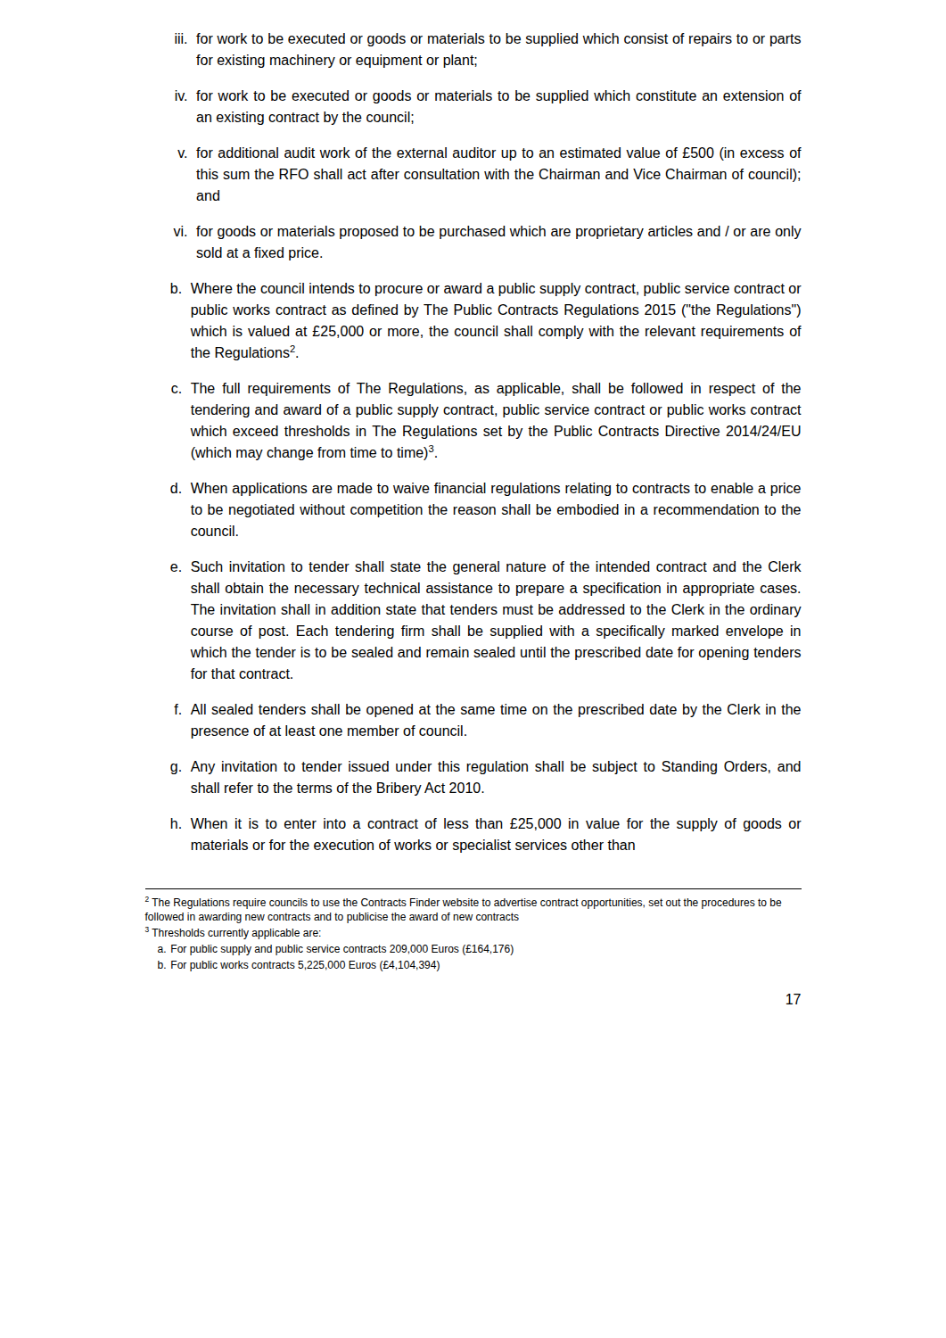iii. for work to be executed or goods or materials to be supplied which consist of repairs to or parts for existing machinery or equipment or plant;
iv. for work to be executed or goods or materials to be supplied which constitute an extension of an existing contract by the council;
v. for additional audit work of the external auditor up to an estimated value of £500 (in excess of this sum the RFO shall act after consultation with the Chairman and Vice Chairman of council); and
vi. for goods or materials proposed to be purchased which are proprietary articles and / or are only sold at a fixed price.
b. Where the council intends to procure or award a public supply contract, public service contract or public works contract as defined by The Public Contracts Regulations 2015 ("the Regulations") which is valued at £25,000 or more, the council shall comply with the relevant requirements of the Regulations2.
c. The full requirements of The Regulations, as applicable, shall be followed in respect of the tendering and award of a public supply contract, public service contract or public works contract which exceed thresholds in The Regulations set by the Public Contracts Directive 2014/24/EU (which may change from time to time)3.
d. When applications are made to waive financial regulations relating to contracts to enable a price to be negotiated without competition the reason shall be embodied in a recommendation to the council.
e. Such invitation to tender shall state the general nature of the intended contract and the Clerk shall obtain the necessary technical assistance to prepare a specification in appropriate cases. The invitation shall in addition state that tenders must be addressed to the Clerk in the ordinary course of post. Each tendering firm shall be supplied with a specifically marked envelope in which the tender is to be sealed and remain sealed until the prescribed date for opening tenders for that contract.
f. All sealed tenders shall be opened at the same time on the prescribed date by the Clerk in the presence of at least one member of council.
g. Any invitation to tender issued under this regulation shall be subject to Standing Orders, and shall refer to the terms of the Bribery Act 2010.
h. When it is to enter into a contract of less than £25,000 in value for the supply of goods or materials or for the execution of works or specialist services other than
2 The Regulations require councils to use the Contracts Finder website to advertise contract opportunities, set out the procedures to be followed in awarding new contracts and to publicise the award of new contracts
3 Thresholds currently applicable are:
a. For public supply and public service contracts 209,000 Euros (£164,176)
b. For public works contracts 5,225,000 Euros (£4,104,394)
17